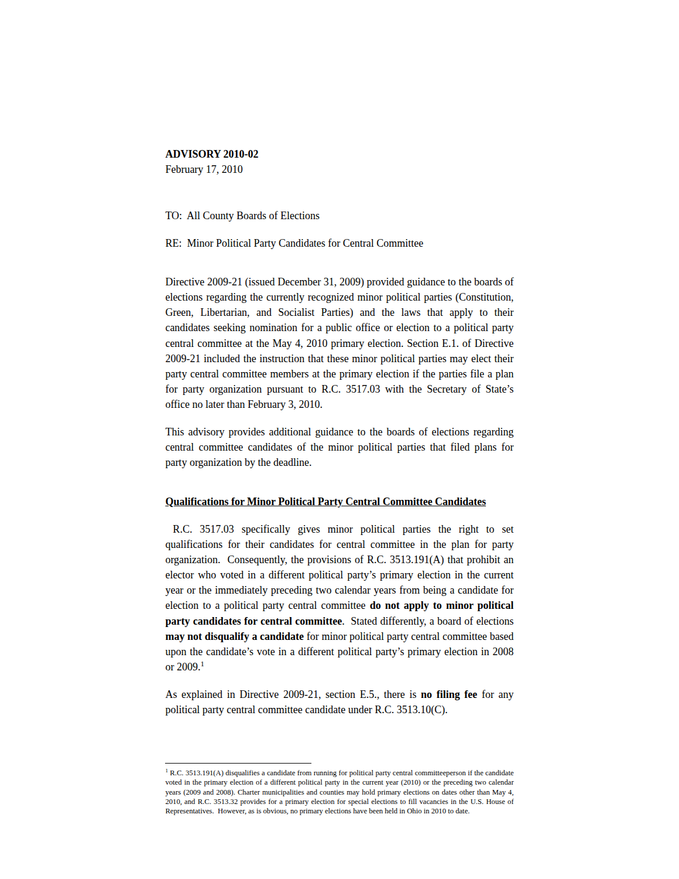ADVISORY 2010-02
February 17, 2010
TO: All County Boards of Elections
RE: Minor Political Party Candidates for Central Committee
Directive 2009-21 (issued December 31, 2009) provided guidance to the boards of elections regarding the currently recognized minor political parties (Constitution, Green, Libertarian, and Socialist Parties) and the laws that apply to their candidates seeking nomination for a public office or election to a political party central committee at the May 4, 2010 primary election. Section E.1. of Directive 2009-21 included the instruction that these minor political parties may elect their party central committee members at the primary election if the parties file a plan for party organization pursuant to R.C. 3517.03 with the Secretary of State’s office no later than February 3, 2010.
This advisory provides additional guidance to the boards of elections regarding central committee candidates of the minor political parties that filed plans for party organization by the deadline.
Qualifications for Minor Political Party Central Committee Candidates
R.C. 3517.03 specifically gives minor political parties the right to set qualifications for their candidates for central committee in the plan for party organization. Consequently, the provisions of R.C. 3513.191(A) that prohibit an elector who voted in a different political party’s primary election in the current year or the immediately preceding two calendar years from being a candidate for election to a political party central committee do not apply to minor political party candidates for central committee. Stated differently, a board of elections may not disqualify a candidate for minor political party central committee based upon the candidate’s vote in a different political party’s primary election in 2008 or 2009.1
As explained in Directive 2009-21, section E.5., there is no filing fee for any political party central committee candidate under R.C. 3513.10(C).
1 R.C. 3513.191(A) disqualifies a candidate from running for political party central committeeperson if the candidate voted in the primary election of a different political party in the current year (2010) or the preceding two calendar years (2009 and 2008). Charter municipalities and counties may hold primary elections on dates other than May 4, 2010, and R.C. 3513.32 provides for a primary election for special elections to fill vacancies in the U.S. House of Representatives. However, as is obvious, no primary elections have been held in Ohio in 2010 to date.